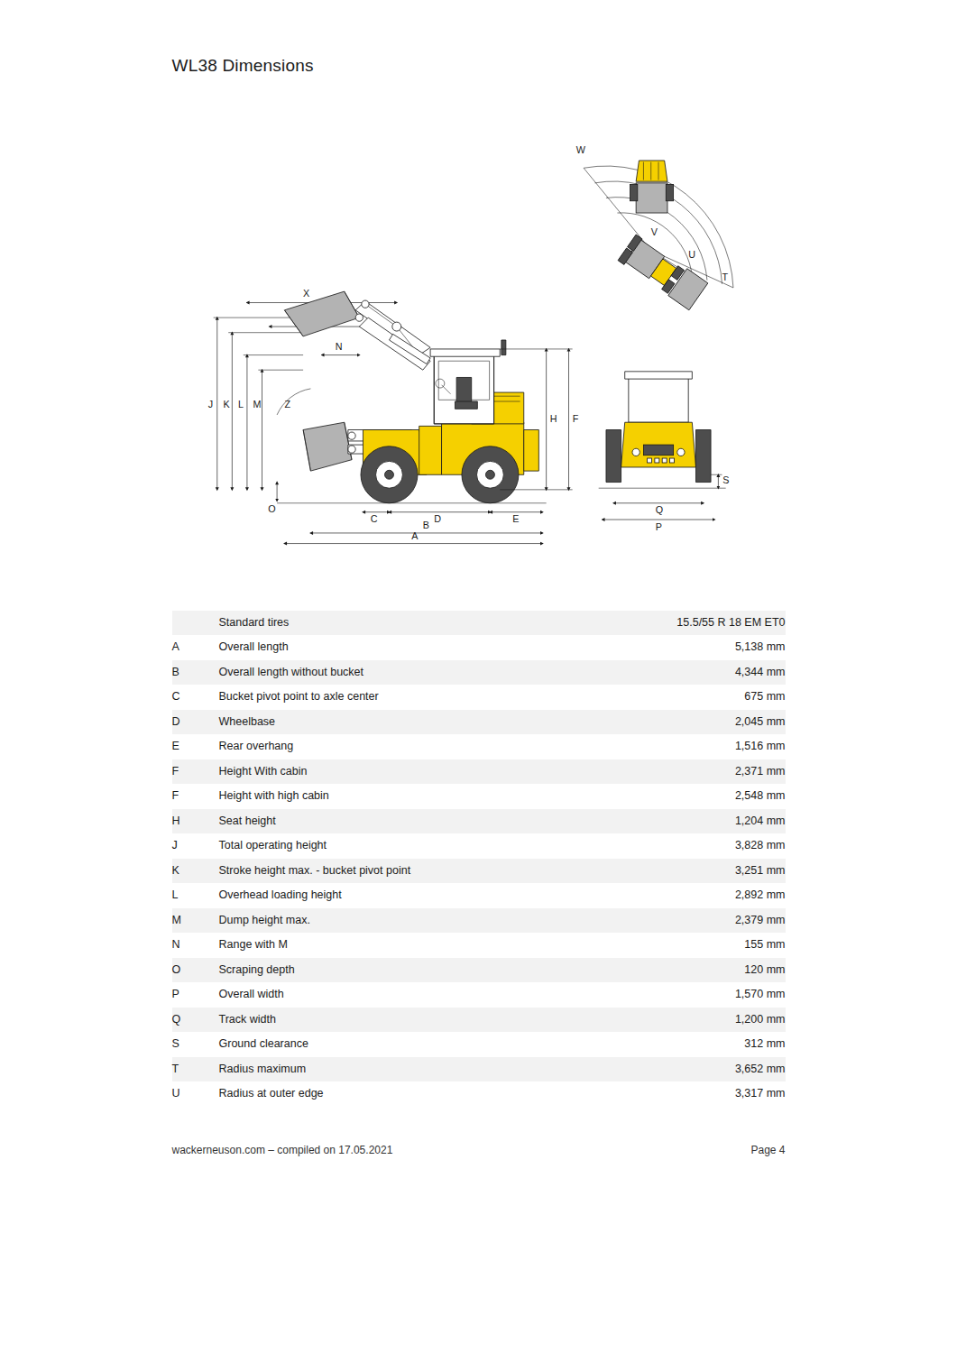WL38 Dimensions
W V U T J K L M X Y N Z O H F C D E B A S Q P
| | Standard tires | 15.5/55 R 18 EM ET0 |
| A | Overall length | 5,138 mm |
| B | Overall length without bucket | 4,344 mm |
| C | Bucket pivot point to axle center | 675 mm |
| D | Wheelbase | 2,045 mm |
| E | Rear overhang | 1,516 mm |
| F | Height With cabin | 2,371 mm |
| F | Height with high cabin | 2,548 mm |
| H | Seat height | 1,204 mm |
| J | Total operating height | 3,828 mm |
| K | Stroke height max. - bucket pivot point | 3,251 mm |
| L | Overhead loading height | 2,892 mm |
| M | Dump height max. | 2,379 mm |
| N | Range with M | 155 mm |
| O | Scraping depth | 120 mm |
| P | Overall width | 1,570 mm |
| Q | Track width | 1,200 mm |
| S | Ground clearance | 312 mm |
| T | Radius maximum | 3,652 mm |
| U | Radius at outer edge | 3,317 mm |
wackerneuson.com – compiled on 17.05.2021
Page 4